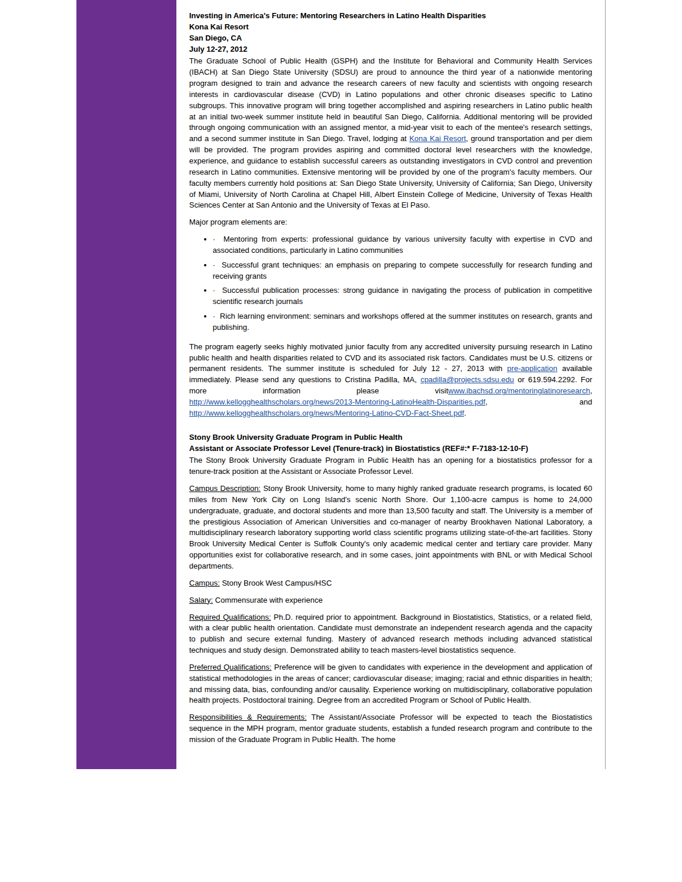Investing in America's Future: Mentoring Researchers in Latino Health Disparities
Kona Kai Resort
San Diego, CA
July 12-27, 2012
The Graduate School of Public Health (GSPH) and the Institute for Behavioral and Community Health Services (IBACH) at San Diego State University (SDSU) are proud to announce the third year of a nationwide mentoring program designed to train and advance the research careers of new faculty and scientists with ongoing research interests in cardiovascular disease (CVD) in Latino populations and other chronic diseases specific to Latino subgroups. This innovative program will bring together accomplished and aspiring researchers in Latino public health at an initial two-week summer institute held in beautiful San Diego, California. Additional mentoring will be provided through ongoing communication with an assigned mentor, a mid-year visit to each of the mentee's research settings, and a second summer institute in San Diego. Travel, lodging at Kona Kai Resort, ground transportation and per diem will be provided. The program provides aspiring and committed doctoral level researchers with the knowledge, experience, and guidance to establish successful careers as outstanding investigators in CVD control and prevention research in Latino communities. Extensive mentoring will be provided by one of the program's faculty members. Our faculty members currently hold positions at: San Diego State University, University of California; San Diego, University of Miami, University of North Carolina at Chapel Hill, Albert Einstein College of Medicine, University of Texas Health Sciences Center at San Antonio and the University of Texas at El Paso.
Major program elements are:
· Mentoring from experts: professional guidance by various university faculty with expertise in CVD and associated conditions, particularly in Latino communities
· Successful grant techniques: an emphasis on preparing to compete successfully for research funding and receiving grants
· Successful publication processes: strong guidance in navigating the process of publication in competitive scientific research journals
· Rich learning environment: seminars and workshops offered at the summer institutes on research, grants and publishing.
The program eagerly seeks highly motivated junior faculty from any accredited university pursuing research in Latino public health and health disparities related to CVD and its associated risk factors. Candidates must be U.S. citizens or permanent residents. The summer institute is scheduled for July 12 - 27, 2013 with pre-application available immediately. Please send any questions to Cristina Padilla, MA, cpadilla@projects.sdsu.edu or 619.594.2292. For more information please visitwww.ibachsd.org/mentoringlatinoresearch, http://www.kellogghealthscholars.org/news/2013-Mentoring-LatinoHealth-Disparities.pdf, and http://www.kellogghealthscholars.org/news/Mentoring-Latino-CVD-Fact-Sheet.pdf.
Stony Brook University Graduate Program in Public Health
Assistant or Associate Professor Level (Tenure-track) in Biostatistics (REF#:* F-7183-12-10-F)
The Stony Brook University Graduate Program in Public Health has an opening for a biostatistics professor for a tenure-track position at the Assistant or Associate Professor Level.
Campus Description: Stony Brook University, home to many highly ranked graduate research programs, is located 60 miles from New York City on Long Island's scenic North Shore. Our 1,100-acre campus is home to 24,000 undergraduate, graduate, and doctoral students and more than 13,500 faculty and staff. The University is a member of the prestigious Association of American Universities and co-manager of nearby Brookhaven National Laboratory, a multidisciplinary research laboratory supporting world class scientific programs utilizing state-of-the-art facilities. Stony Brook University Medical Center is Suffolk County's only academic medical center and tertiary care provider. Many opportunities exist for collaborative research, and in some cases, joint appointments with BNL or with Medical School departments.
Campus: Stony Brook West Campus/HSC
Salary: Commensurate with experience
Required Qualifications: Ph.D. required prior to appointment. Background in Biostatistics, Statistics, or a related field, with a clear public health orientation. Candidate must demonstrate an independent research agenda and the capacity to publish and secure external funding. Mastery of advanced research methods including advanced statistical techniques and study design. Demonstrated ability to teach masters-level biostatistics sequence.
Preferred Qualifications: Preference will be given to candidates with experience in the development and application of statistical methodologies in the areas of cancer; cardiovascular disease; imaging; racial and ethnic disparities in health; and missing data, bias, confounding and/or causality. Experience working on multidisciplinary, collaborative population health projects. Postdoctoral training. Degree from an accredited Program or School of Public Health.
Responsibilities & Requirements: The Assistant/Associate Professor will be expected to teach the Biostatistics sequence in the MPH program, mentor graduate students, establish a funded research program and contribute to the mission of the Graduate Program in Public Health. The home